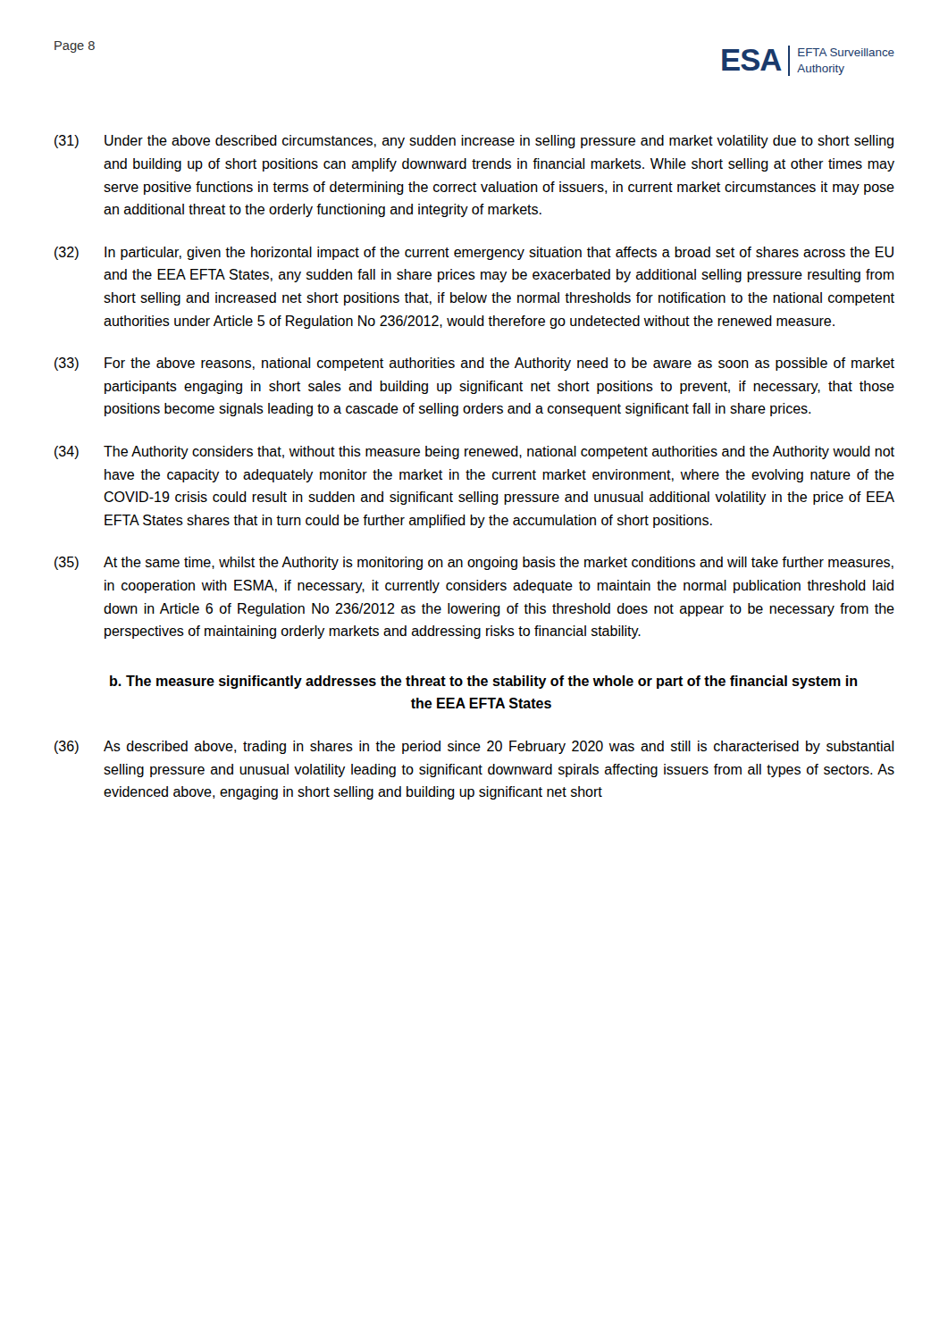Page 8
ESA EFTA Surveillance
Authority
(31) Under the above described circumstances, any sudden increase in selling pressure and market volatility due to short selling and building up of short positions can amplify downward trends in financial markets. While short selling at other times may serve positive functions in terms of determining the correct valuation of issuers, in current market circumstances it may pose an additional threat to the orderly functioning and integrity of markets.
(32) In particular, given the horizontal impact of the current emergency situation that affects a broad set of shares across the EU and the EEA EFTA States, any sudden fall in share prices may be exacerbated by additional selling pressure resulting from short selling and increased net short positions that, if below the normal thresholds for notification to the national competent authorities under Article 5 of Regulation No 236/2012, would therefore go undetected without the renewed measure.
(33) For the above reasons, national competent authorities and the Authority need to be aware as soon as possible of market participants engaging in short sales and building up significant net short positions to prevent, if necessary, that those positions become signals leading to a cascade of selling orders and a consequent significant fall in share prices.
(34) The Authority considers that, without this measure being renewed, national competent authorities and the Authority would not have the capacity to adequately monitor the market in the current market environment, where the evolving nature of the COVID-19 crisis could result in sudden and significant selling pressure and unusual additional volatility in the price of EEA EFTA States shares that in turn could be further amplified by the accumulation of short positions.
(35) At the same time, whilst the Authority is monitoring on an ongoing basis the market conditions and will take further measures, in cooperation with ESMA, if necessary, it currently considers adequate to maintain the normal publication threshold laid down in Article 6 of Regulation No 236/2012 as the lowering of this threshold does not appear to be necessary from the perspectives of maintaining orderly markets and addressing risks to financial stability.
b. The measure significantly addresses the threat to the stability of the whole or part of the financial system in the EEA EFTA States
(36) As described above, trading in shares in the period since 20 February 2020 was and still is characterised by substantial selling pressure and unusual volatility leading to significant downward spirals affecting issuers from all types of sectors. As evidenced above, engaging in short selling and building up significant net short